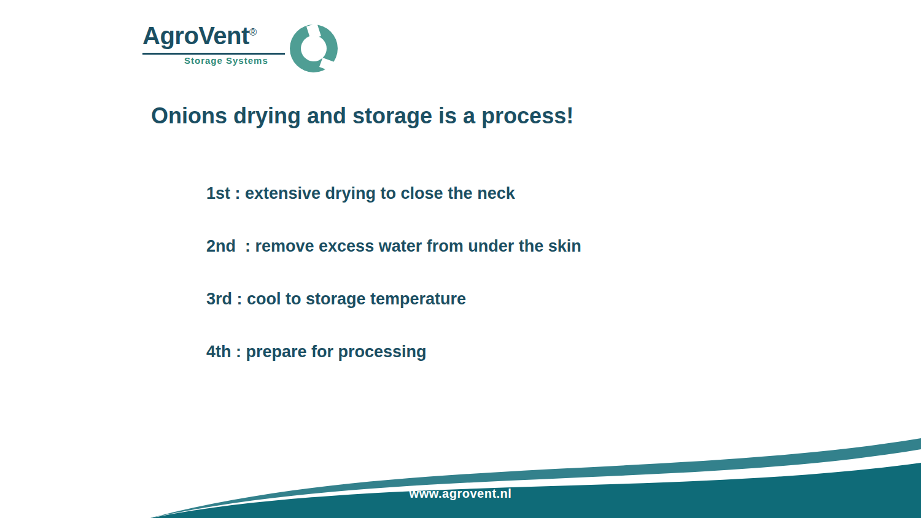AgroVent®
Storage Systems
Onions drying and storage is a process!
1st : extensive drying to close the neck
2nd : remove excess water from under the skin
3rd : cool to storage temperature
4th : prepare for processing
www.agrovent.nl